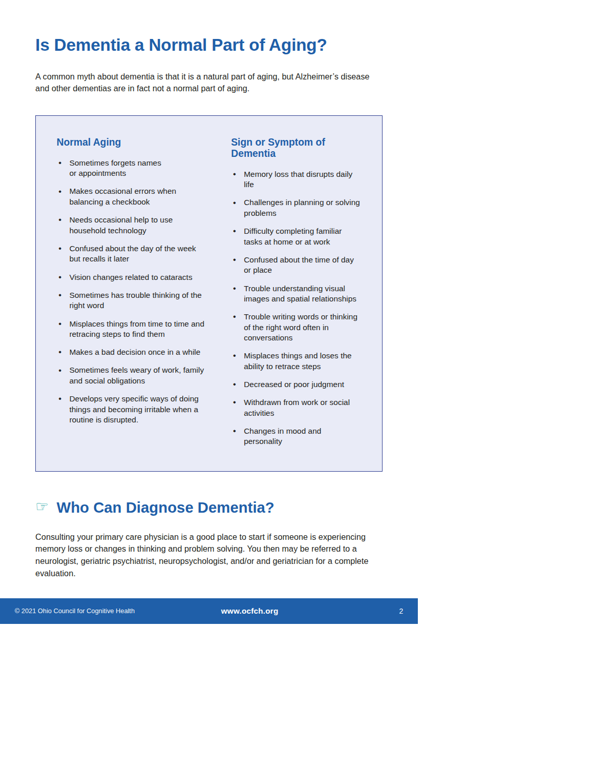Is Dementia a Normal Part of Aging?
A common myth about dementia is that it is a natural part of aging, but Alzheimer’s disease and other dementias are in fact not a normal part of aging.
Normal Aging
Sometimes forgets names
or appointments
Makes occasional errors when balancing a checkbook
Needs occasional help to use household technology
Confused about the day of the week but recalls it later
Vision changes related to cataracts
Sometimes has trouble thinking of the right word
Misplaces things from time to time and retracing steps to find them
Makes a bad decision once in a while
Sometimes feels weary of work, family and social obligations
Develops very specific ways of doing things and becoming irritable when a routine is disrupted.
Sign or Symptom of Dementia
Memory loss that disrupts daily life
Challenges in planning or solving problems
Difficulty completing familiar tasks at home or at work
Confused about the time of day or place
Trouble understanding visual images and spatial relationships
Trouble writing words or thinking of the right word often in conversations
Misplaces things and loses the ability to retrace steps
Decreased or poor judgment
Withdrawn from work or social activities
Changes in mood and personality
☞
Who Can Diagnose Dementia?
Consulting your primary care physician is a good place to start if someone is experiencing memory loss or changes in thinking and problem solving. You then may be referred to a neurologist, geriatric psychiatrist, neuropsychologist, and/or and geriatrician for a complete evaluation.
© 2021 Ohio Council for Cognitive Health www.ocfch.org 2